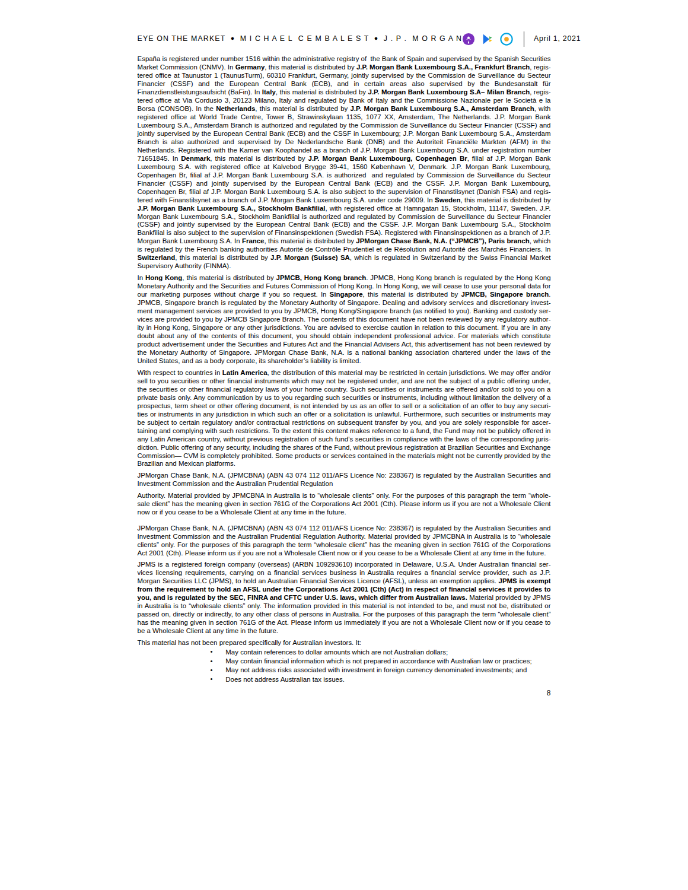EYE ON THE MARKET ● M I C H A E L C E M B A L E S T ● J . P . M O R G A N
April 1, 2021
España is registered under number 1516 within the administrative registry of the Bank of Spain and supervised by the Spanish Securities Market Commission (CNMV). In Germany, this material is distributed by J.P. Morgan Bank Luxembourg S.A., Frankfurt Branch, registered office at Taunustor 1 (TaunusTurm), 60310 Frankfurt, Germany, jointly supervised by the Commission de Surveillance du Secteur Financier (CSSF) and the European Central Bank (ECB), and in certain areas also supervised by the Bundesanstalt für Finanzdienstleistungsaufsicht (BaFin). In Italy, this material is distributed by J.P. Morgan Bank Luxembourg S.A– Milan Branch, registered office at Via Cordusio 3, 20123 Milano, Italy and regulated by Bank of Italy and the Commissione Nazionale per le Società e la Borsa (CONSOB). In the Netherlands, this material is distributed by J.P. Morgan Bank Luxembourg S.A., Amsterdam Branch, with registered office at World Trade Centre, Tower B, Strawinskylaan 1135, 1077 XX, Amsterdam, The Netherlands. J.P. Morgan Bank Luxembourg S.A., Amsterdam Branch is authorized and regulated by the Commission de Surveillance du Secteur Financier (CSSF) and jointly supervised by the European Central Bank (ECB) and the CSSF in Luxembourg; J.P. Morgan Bank Luxembourg S.A., Amsterdam Branch is also authorized and supervised by De Nederlandsche Bank (DNB) and the Autoriteit Financiële Markten (AFM) in the Netherlands. Registered with the Kamer van Koophandel as a branch of J.P. Morgan Bank Luxembourg S.A. under registration number 71651845. In Denmark, this material is distributed by J.P. Morgan Bank Luxembourg, Copenhagen Br, filial af J.P. Morgan Bank Luxembourg S.A. with registered office at Kalvebod Brygge 39-41, 1560 København V, Denmark. J.P. Morgan Bank Luxembourg, Copenhagen Br, filial af J.P. Morgan Bank Luxembourg S.A. is authorized and regulated by Commission de Surveillance du Secteur Financier (CSSF) and jointly supervised by the European Central Bank (ECB) and the CSSF. J.P. Morgan Bank Luxembourg, Copenhagen Br, filial af J.P. Morgan Bank Luxembourg S.A. is also subject to the supervision of Finanstilsynet (Danish FSA) and registered with Finanstilsynet as a branch of J.P. Morgan Bank Luxembourg S.A. under code 29009. In Sweden, this material is distributed by J.P. Morgan Bank Luxembourg S.A., Stockholm Bankfilial, with registered office at Hamngatan 15, Stockholm, 11147, Sweden. J.P. Morgan Bank Luxembourg S.A., Stockholm Bankfilial is authorized and regulated by Commission de Surveillance du Secteur Financier (CSSF) and jointly supervised by the European Central Bank (ECB) and the CSSF. J.P. Morgan Bank Luxembourg S.A., Stockholm Bankfilial is also subject to the supervision of Finansinspektionen (Swedish FSA). Registered with Finansinspektionen as a branch of J.P. Morgan Bank Luxembourg S.A. In France, this material is distributed by JPMorgan Chase Bank, N.A. (“JPMCB”), Paris branch, which is regulated by the French banking authorities Autorité de Contrôle Prudentiel et de Résolution and Autorité des Marchés Financiers. In Switzerland, this material is distributed by J.P. Morgan (Suisse) SA, which is regulated in Switzerland by the Swiss Financial Market Supervisory Authority (FINMA).
In Hong Kong, this material is distributed by JPMCB, Hong Kong branch. JPMCB, Hong Kong branch is regulated by the Hong Kong Monetary Authority and the Securities and Futures Commission of Hong Kong. In Hong Kong, we will cease to use your personal data for our marketing purposes without charge if you so request. In Singapore, this material is distributed by JPMCB, Singapore branch. JPMCB, Singapore branch is regulated by the Monetary Authority of Singapore. Dealing and advisory services and discretionary investment management services are provided to you by JPMCB, Hong Kong/Singapore branch (as notified to you). Banking and custody services are provided to you by JPMCB Singapore Branch. The contents of this document have not been reviewed by any regulatory authority in Hong Kong, Singapore or any other jurisdictions. You are advised to exercise caution in relation to this document. If you are in any doubt about any of the contents of this document, you should obtain independent professional advice. For materials which constitute product advertisement under the Securities and Futures Act and the Financial Advisers Act, this advertisement has not been reviewed by the Monetary Authority of Singapore. JPMorgan Chase Bank, N.A. is a national banking association chartered under the laws of the United States, and as a body corporate, its shareholder’s liability is limited.
With respect to countries in Latin America, the distribution of this material may be restricted in certain jurisdictions. We may offer and/or sell to you securities or other financial instruments which may not be registered under, and are not the subject of a public offering under, the securities or other financial regulatory laws of your home country. Such securities or instruments are offered and/or sold to you on a private basis only. Any communication by us to you regarding such securities or instruments, including without limitation the delivery of a prospectus, term sheet or other offering document, is not intended by us as an offer to sell or a solicitation of an offer to buy any securities or instruments in any jurisdiction in which such an offer or a solicitation is unlawful. Furthermore, such securities or instruments may be subject to certain regulatory and/or contractual restrictions on subsequent transfer by you, and you are solely responsible for ascertaining and complying with such restrictions. To the extent this content makes reference to a fund, the Fund may not be publicly offered in any Latin American country, without previous registration of such fund’s securities in compliance with the laws of the corresponding jurisdiction. Public offering of any security, including the shares of the Fund, without previous registration at Brazilian Securities and Exchange Commission— CVM is completely prohibited. Some products or services contained in the materials might not be currently provided by the Brazilian and Mexican platforms.
JPMorgan Chase Bank, N.A. (JPMCBNA) (ABN 43 074 112 011/AFS Licence No: 238367) is regulated by the Australian Securities and Investment Commission and the Australian Prudential Regulation
Authority. Material provided by JPMCBNA in Australia is to “wholesale clients” only. For the purposes of this paragraph the term “wholesale client” has the meaning given in section 761G of the Corporations Act 2001 (Cth). Please inform us if you are not a Wholesale Client now or if you cease to be a Wholesale Client at any time in the future.
JPMorgan Chase Bank, N.A. (JPMCBNA) (ABN 43 074 112 011/AFS Licence No: 238367) is regulated by the Australian Securities and Investment Commission and the Australian Prudential Regulation Authority. Material provided by JPMCBNA in Australia is to “wholesale clients” only. For the purposes of this paragraph the term “wholesale client” has the meaning given in section 761G of the Corporations Act 2001 (Cth). Please inform us if you are not a Wholesale Client now or if you cease to be a Wholesale Client at any time in the future.
JPMS is a registered foreign company (overseas) (ARBN 109293610) incorporated in Delaware, U.S.A. Under Australian financial services licensing requirements, carrying on a financial services business in Australia requires a financial service provider, such as J.P. Morgan Securities LLC (JPMS), to hold an Australian Financial Services Licence (AFSL), unless an exemption applies. JPMS is exempt from the requirement to hold an AFSL under the Corporations Act 2001 (Cth) (Act) in respect of financial services it provides to you, and is regulated by the SEC, FINRA and CFTC under U.S. laws, which differ from Australian laws. Material provided by JPMS in Australia is to “wholesale clients” only. The information provided in this material is not intended to be, and must not be, distributed or passed on, directly or indirectly, to any other class of persons in Australia. For the purposes of this paragraph the term “wholesale client” has the meaning given in section 761G of the Act. Please inform us immediately if you are not a Wholesale Client now or if you cease to be a Wholesale Client at any time in the future.
This material has not been prepared specifically for Australian investors. It:
May contain references to dollar amounts which are not Australian dollars;
May contain financial information which is not prepared in accordance with Australian law or practices;
May not address risks associated with investment in foreign currency denominated investments; and
Does not address Australian tax issues.
8